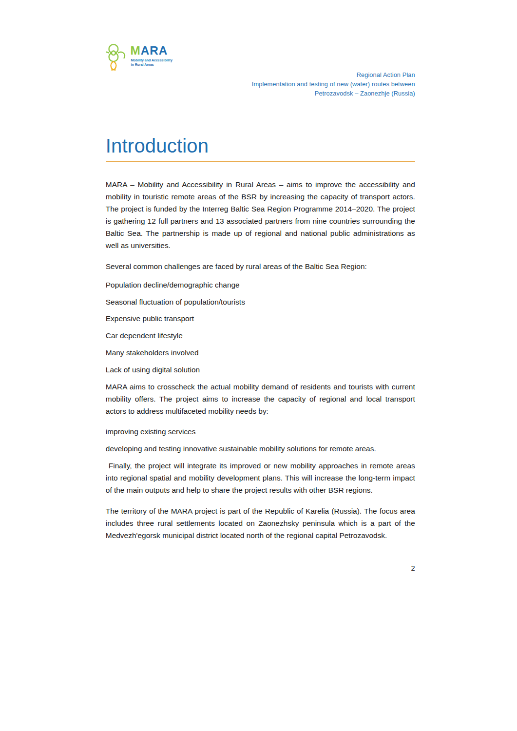MARA Mobility and Accessibility in Rural Areas
Regional Action Plan Implementation and testing of new (water) routes between Petrozavodsk – Zaonezhje (Russia)
Introduction
MARA – Mobility and Accessibility in Rural Areas – aims to improve the accessibility and mobility in touristic remote areas of the BSR by increasing the capacity of transport actors. The project is funded by the Interreg Baltic Sea Region Programme 2014–2020. The project is gathering 12 full partners and 13 associated partners from nine countries surrounding the Baltic Sea. The partnership is made up of regional and national public administrations as well as universities.
Several common challenges are faced by rural areas of the Baltic Sea Region:
Population decline/demographic change
Seasonal fluctuation of population/tourists
Expensive public transport
Car dependent lifestyle
Many stakeholders involved
Lack of using digital solution
MARA aims to crosscheck the actual mobility demand of residents and tourists with current mobility offers. The project aims to increase the capacity of regional and local transport actors to address multifaceted mobility needs by:
improving existing services
developing and testing innovative sustainable mobility solutions for remote areas.
Finally, the project will integrate its improved or new mobility approaches in remote areas into regional spatial and mobility development plans. This will increase the long-term impact of the main outputs and help to share the project results with other BSR regions.
The territory of the MARA project is part of the Republic of Karelia (Russia). The focus area includes three rural settlements located on Zaonezhsky peninsula which is a part of the Medvezh'egorsk municipal district located north of the regional capital Petrozavodsk.
2